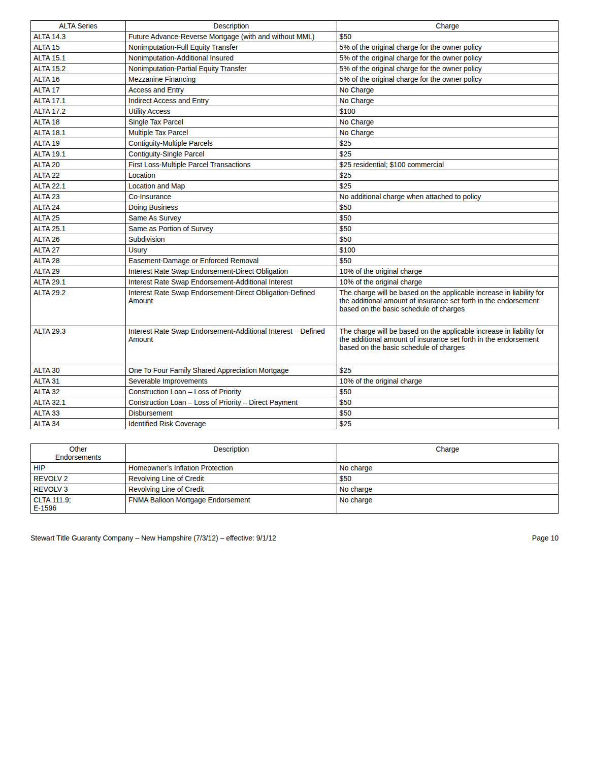| ALTA Series | Description | Charge |
| --- | --- | --- |
| ALTA 14.3 | Future Advance-Reverse Mortgage (with and without MML) | $50 |
| ALTA 15 | Nonimputation-Full Equity Transfer | 5% of the original charge for the owner policy |
| ALTA 15.1 | Nonimputation-Additional Insured | 5% of the original charge for the owner policy |
| ALTA 15.2 | Nonimputation-Partial Equity Transfer | 5% of the original charge for the owner policy |
| ALTA 16 | Mezzanine Financing | 5% of the original charge for the owner policy |
| ALTA 17 | Access and Entry | No Charge |
| ALTA 17.1 | Indirect Access and Entry | No Charge |
| ALTA 17.2 | Utility Access | $100 |
| ALTA 18 | Single Tax Parcel | No Charge |
| ALTA 18.1 | Multiple Tax Parcel | No Charge |
| ALTA 19 | Contiguity-Multiple Parcels | $25 |
| ALTA 19.1 | Contiguity-Single Parcel | $25 |
| ALTA 20 | First Loss-Multiple Parcel Transactions | $25 residential; $100 commercial |
| ALTA 22 | Location | $25 |
| ALTA 22.1 | Location and Map | $25 |
| ALTA 23 | Co-Insurance | No additional charge when attached to policy |
| ALTA 24 | Doing Business | $50 |
| ALTA 25 | Same As Survey | $50 |
| ALTA 25.1 | Same as Portion of Survey | $50 |
| ALTA 26 | Subdivision | $50 |
| ALTA 27 | Usury | $100 |
| ALTA 28 | Easement-Damage or Enforced Removal | $50 |
| ALTA 29 | Interest Rate Swap Endorsement-Direct Obligation | 10% of the original charge |
| ALTA 29.1 | Interest Rate Swap Endorsement-Additional Interest | 10% of the original charge |
| ALTA 29.2 | Interest Rate Swap Endorsement-Direct Obligation-Defined Amount | The charge will be based on the applicable increase in liability for the additional amount of insurance set forth in the endorsement based on the basic schedule of charges |
| ALTA 29.3 | Interest Rate Swap Endorsement-Additional Interest – Defined Amount | The charge will be based on the applicable increase in liability for the additional amount of insurance set forth in the endorsement based on the basic schedule of charges |
| ALTA 30 | One To Four Family Shared Appreciation Mortgage | $25 |
| ALTA 31 | Severable Improvements | 10% of the original charge |
| ALTA 32 | Construction Loan – Loss of Priority | $50 |
| ALTA 32.1 | Construction Loan – Loss of Priority – Direct Payment | $50 |
| ALTA 33 | Disbursement | $50 |
| ALTA 34 | Identified Risk Coverage | $25 |
| Other Endorsements | Description | Charge |
| --- | --- | --- |
| HIP | Homeowner’s Inflation Protection | No charge |
| REVOLV 2 | Revolving Line of Credit | $50 |
| REVOLV 3 | Revolving Line of Credit | No charge |
| CLTA 111.9; E-1596 | FNMA Balloon Mortgage Endorsement | No charge |
Stewart Title Guaranty Company – New Hampshire (7/3/12) – effective: 9/1/12 Page 10